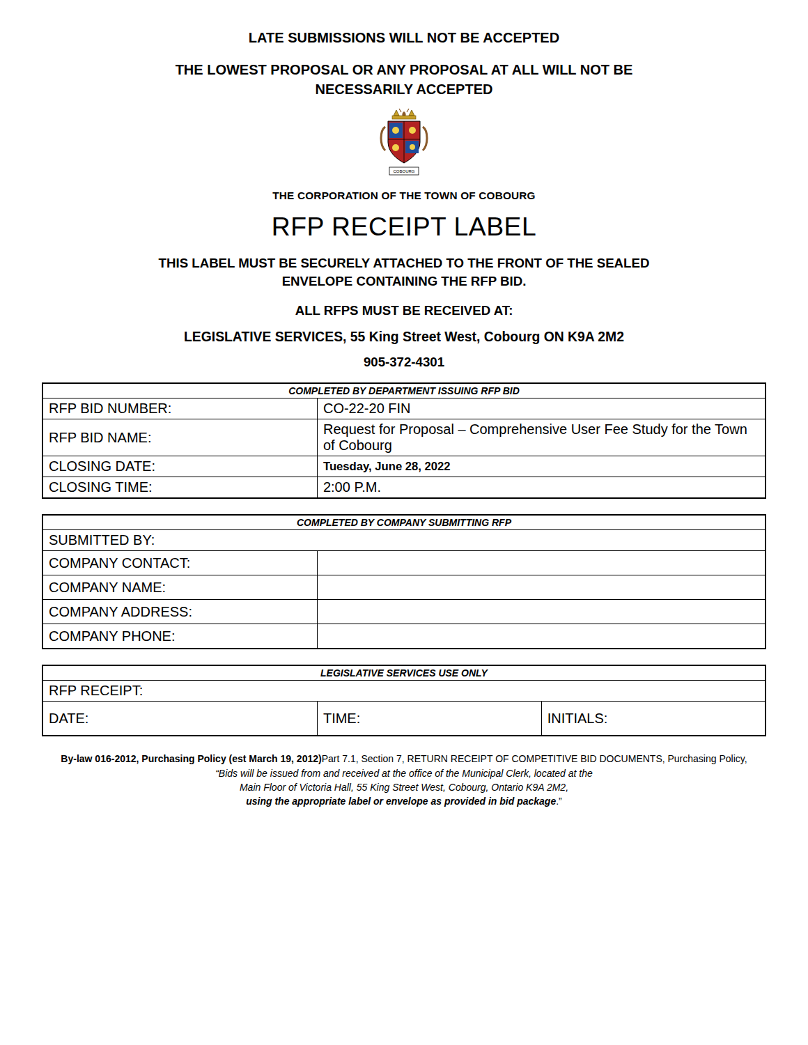LATE SUBMISSIONS WILL NOT BE ACCEPTED
THE LOWEST PROPOSAL OR ANY PROPOSAL AT ALL WILL NOT BE
NECESSARILY ACCEPTED
COBOURG
THE CORPORATION OF THE TOWN OF COBOURG
RFP RECEIPT LABEL
THIS LABEL MUST BE SECURELY ATTACHED TO THE FRONT OF THE SEALED
ENVELOPE CONTAINING THE RFP BID.
ALL RFPS MUST BE RECEIVED AT:
LEGISLATIVE SERVICES, 55 King Street West, Cobourg ON K9A 2M2
905-372-4301
| COMPLETED BY DEPARTMENT ISSUING RFP BID |
| --- |
| RFP BID NUMBER: | CO-22-20 FIN |
| RFP BID NAME: | Request for Proposal – Comprehensive User Fee Study for the Town of Cobourg |
| CLOSING DATE: | Tuesday, June 28, 2022 |
| CLOSING TIME: | 2:00 P.M. |
| COMPLETED BY COMPANY SUBMITTING RFP |
| --- |
| SUBMITTED BY: |
| COMPANY CONTACT: | |
| COMPANY NAME: | |
| COMPANY ADDRESS: | |
| COMPANY PHONE: | |
| LEGISLATIVE SERVICES USE ONLY |
| --- |
| RFP RECEIPT: |
| DATE: | TIME: | INITIALS: |
By-law 016-2012, Purchasing Policy (est March 19, 2012) Part 7.1, Section 7, RETURN RECEIPT OF COMPETITIVE BID DOCUMENTS, Purchasing Policy,
“Bids will be issued from and received at the office of the Municipal Clerk, located at the
Main Floor of Victoria Hall, 55 King Street West, Cobourg, Ontario K9A 2M2,
using the appropriate label or envelope as provided in bid package.”